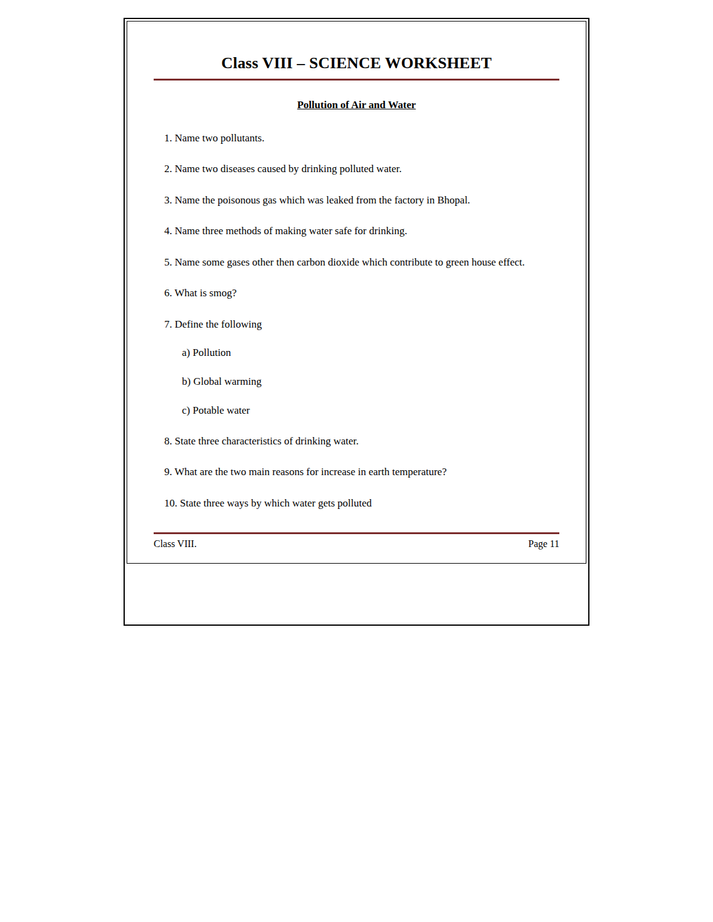Class VIII – SCIENCE WORKSHEET
Pollution of Air and Water
1. Name two pollutants.
2. Name two diseases caused by drinking polluted water.
3. Name the poisonous gas which was leaked from the factory in Bhopal.
4. Name three methods of making water safe for drinking.
5. Name some gases other then carbon dioxide which contribute to green house effect.
6. What is smog?
7. Define the following
a) Pollution
b) Global warming
c) Potable water
8. State three characteristics of drinking water.
9. What are the two main reasons for increase in earth temperature?
10. State three ways by which water gets polluted
Class VIII. Page 11